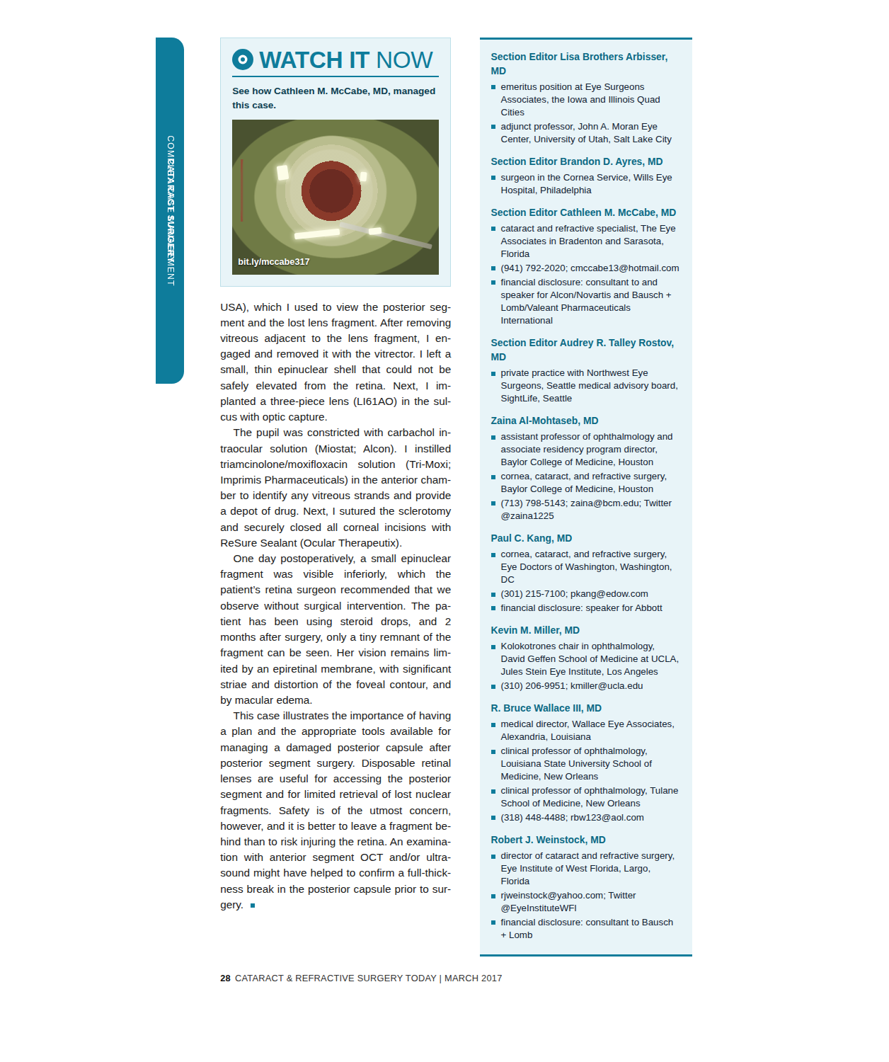CATARACT SURGERY COMPLEX CASE MANAGEMENT
WATCH IT NOW
See how Cathleen M. McCabe, MD, managed this case.
bit.ly/mccabe317
USA), which I used to view the posterior segment and the lost lens fragment. After removing vitreous adjacent to the lens fragment, I engaged and removed it with the vitrector. I left a small, thin epinuclear shell that could not be safely elevated from the retina. Next, I implanted a three-piece lens (LI61AO) in the sulcus with optic capture.
The pupil was constricted with carbachol intraocular solution (Miostat; Alcon). I instilled triamcinolone/moxifloxacin solution (Tri-Moxi; Imprimis Pharmaceuticals) in the anterior chamber to identify any vitreous strands and provide a depot of drug. Next, I sutured the sclerotomy and securely closed all corneal incisions with ReSure Sealant (Ocular Therapeutix).
One day postoperatively, a small epinuclear fragment was visible inferiorly, which the patient’s retina surgeon recommended that we observe without surgical intervention. The patient has been using steroid drops, and 2 months after surgery, only a tiny remnant of the fragment can be seen. Her vision remains limited by an epiretinal membrane, with significant striae and distortion of the foveal contour, and by macular edema.
This case illustrates the importance of having a plan and the appropriate tools available for managing a damaged posterior capsule after posterior segment surgery. Disposable retinal lenses are useful for accessing the posterior segment and for limited retrieval of lost nuclear fragments. Safety is of the utmost concern, however, and it is better to leave a fragment behind than to risk injuring the retina. An examination with anterior segment OCT and/or ultrasound might have helped to confirm a full-thickness break in the posterior capsule prior to surgery.
Section Editor Lisa Brothers Arbisser, MD
emeritus position at Eye Surgeons Associates, the Iowa and Illinois Quad Cities
adjunct professor, John A. Moran Eye Center, University of Utah, Salt Lake City
Section Editor Brandon D. Ayres, MD
surgeon in the Cornea Service, Wills Eye Hospital, Philadelphia
Section Editor Cathleen M. McCabe, MD
cataract and refractive specialist, The Eye Associates in Bradenton and Sarasota, Florida
(941) 792-2020; cmccabe13@hotmail.com
financial disclosure: consultant to and speaker for Alcon/Novartis and Bausch + Lomb/Valeant Pharmaceuticals International
Section Editor Audrey R. Talley Rostov, MD
private practice with Northwest Eye Surgeons, Seattle medical advisory board, SightLife, Seattle
Zaina Al-Mohtaseb, MD
assistant professor of ophthalmology and associate residency program director, Baylor College of Medicine, Houston
cornea, cataract, and refractive surgery, Baylor College of Medicine, Houston
(713) 798-5143; zaina@bcm.edu; Twitter @zaina1225
Paul C. Kang, MD
cornea, cataract, and refractive surgery, Eye Doctors of Washington, Washington, DC
(301) 215-7100; pkang@edow.com
financial disclosure: speaker for Abbott
Kevin M. Miller, MD
Kolokotrones chair in ophthalmology, David Geffen School of Medicine at UCLA, Jules Stein Eye Institute, Los Angeles
(310) 206-9951; kmiller@ucla.edu
R. Bruce Wallace III, MD
medical director, Wallace Eye Associates, Alexandria, Louisiana
clinical professor of ophthalmology, Louisiana State University School of Medicine, New Orleans
clinical professor of ophthalmology, Tulane School of Medicine, New Orleans
(318) 448-4488; rbw123@aol.com
Robert J. Weinstock, MD
director of cataract and refractive surgery, Eye Institute of West Florida, Largo, Florida
rjweinstock@yahoo.com; Twitter @EyeInstituteWFl
financial disclosure: consultant to Bausch + Lomb
28 Cataract & Refractive Surgery Today | March 2017